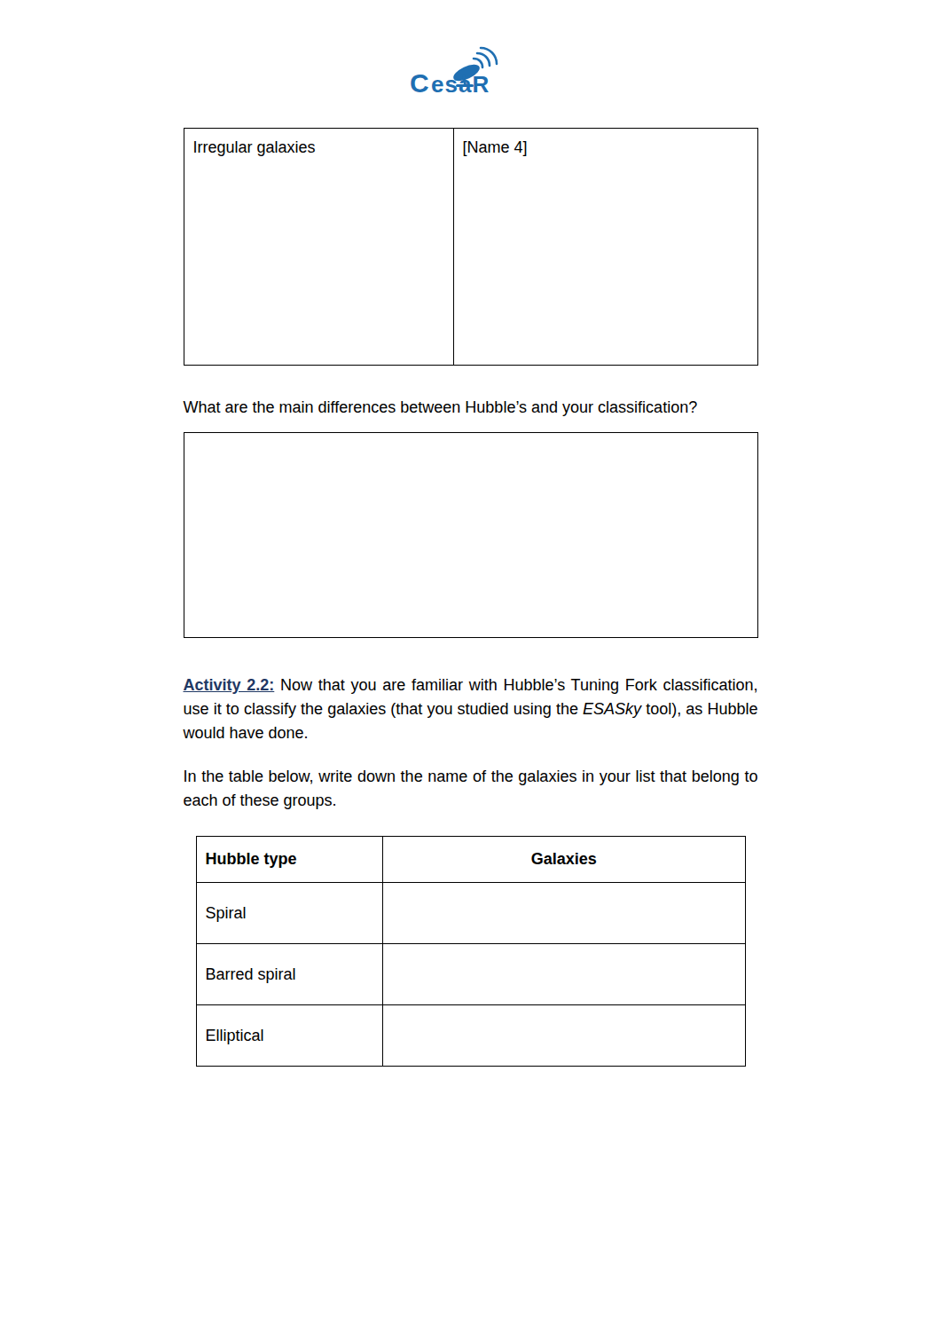C esaR
| Irregular galaxies | [Name 4] |
What are the main differences between Hubble’s and your classification?
Activity 2.2: Now that you are familiar with Hubble’s Tuning Fork classification, use it to classify the galaxies (that you studied using the ESASky tool), as Hubble would have done.
In the table below, write down the name of the galaxies in your list that belong to each of these groups.
| Hubble type | Galaxies |
| --- | --- |
| Spiral | |
| Barred spiral | |
| Elliptical | |